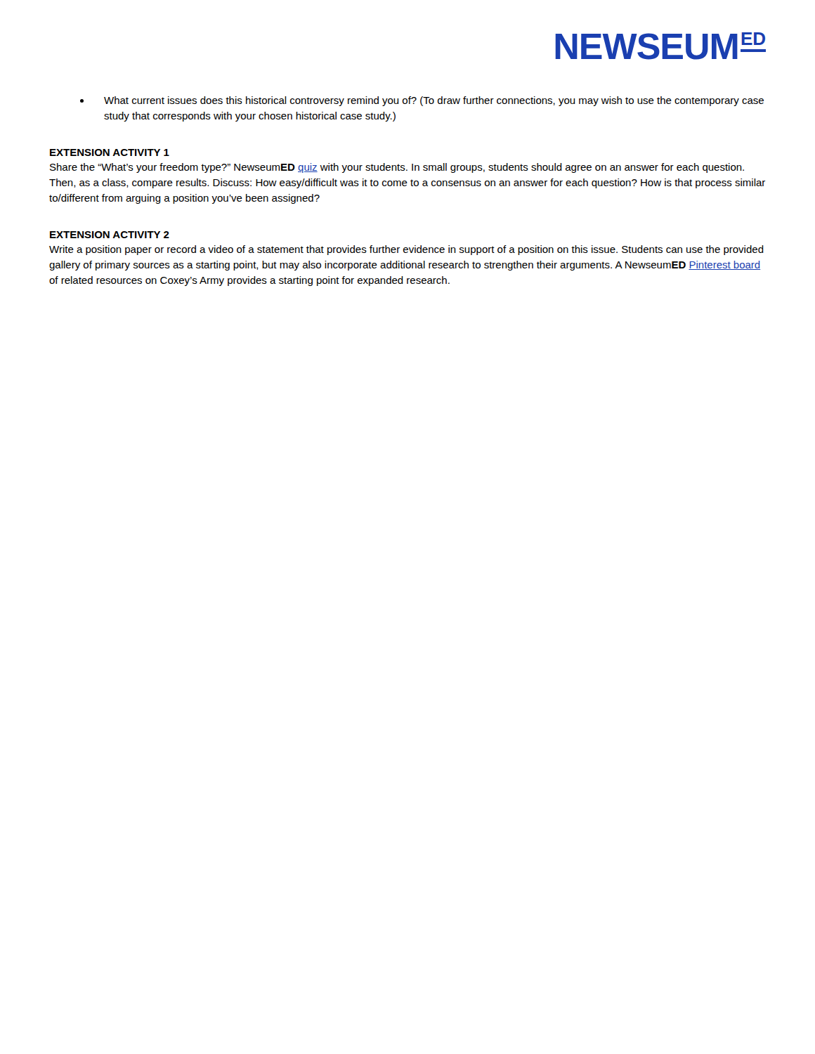NEWSEUM ED
What current issues does this historical controversy remind you of? (To draw further connections, you may wish to use the contemporary case study that corresponds with your chosen historical case study.)
EXTENSION ACTIVITY 1
Share the “What’s your freedom type?” NewseumED quiz with your students. In small groups, students should agree on an answer for each question. Then, as a class, compare results. Discuss: How easy/difficult was it to come to a consensus on an answer for each question? How is that process similar to/different from arguing a position you’ve been assigned?
EXTENSION ACTIVITY 2
Write a position paper or record a video of a statement that provides further evidence in support of a position on this issue. Students can use the provided gallery of primary sources as a starting point, but may also incorporate additional research to strengthen their arguments. A NewseumED Pinterest board of related resources on Coxey’s Army provides a starting point for expanded research.